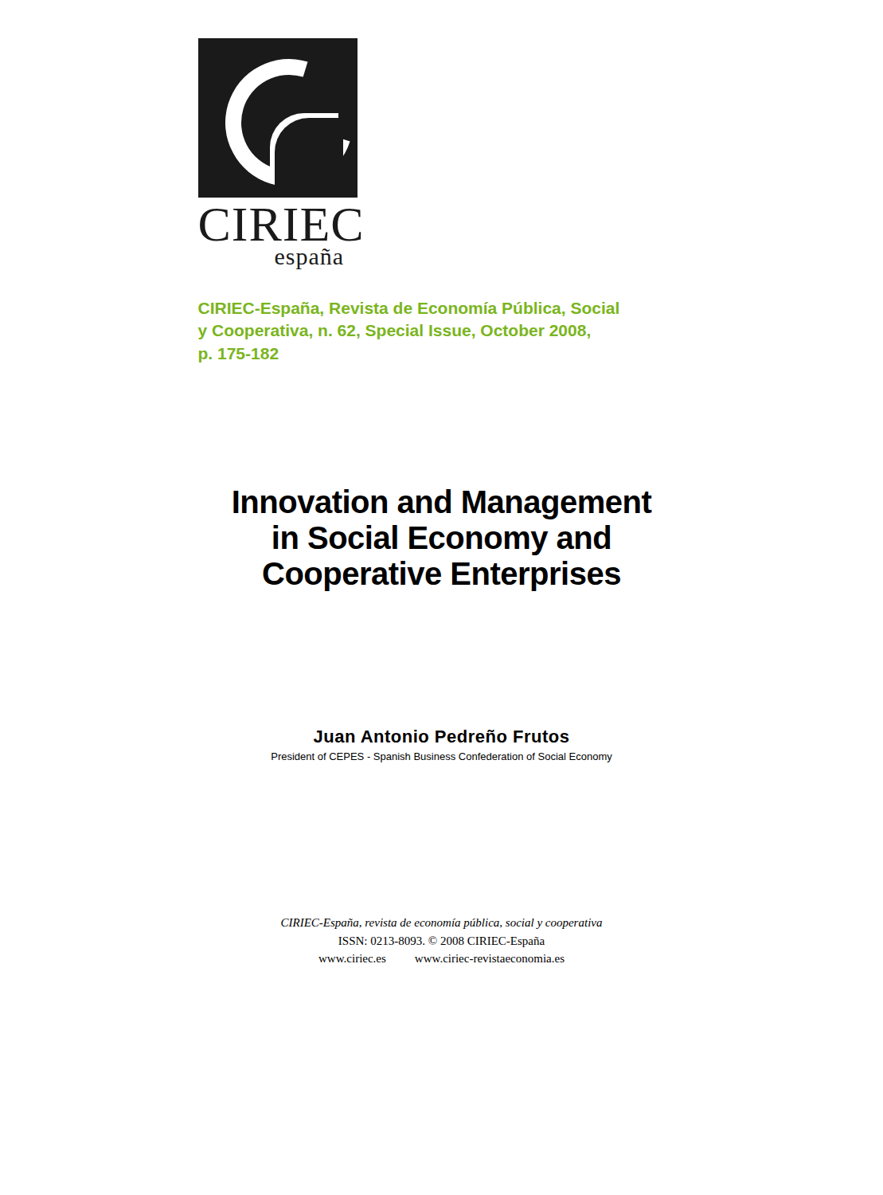CIRIEC
españa
CIRIEC-España, Revista de Economía Pública, Social
y Cooperativa, n. 62, Special Issue, October 2008,
p. 175-182
Innovation and Management
in Social Economy and
Cooperative Enterprises
Juan Antonio Pedreño Frutos
President of CEPES - Spanish Business Confederation of Social Economy
CIRIEC-España, revista de economía pública, social y cooperativa
ISSN: 0213-8093. © 2008 CIRIEC-España
www.ciriec.es www.ciriec-revistaeconomia.es